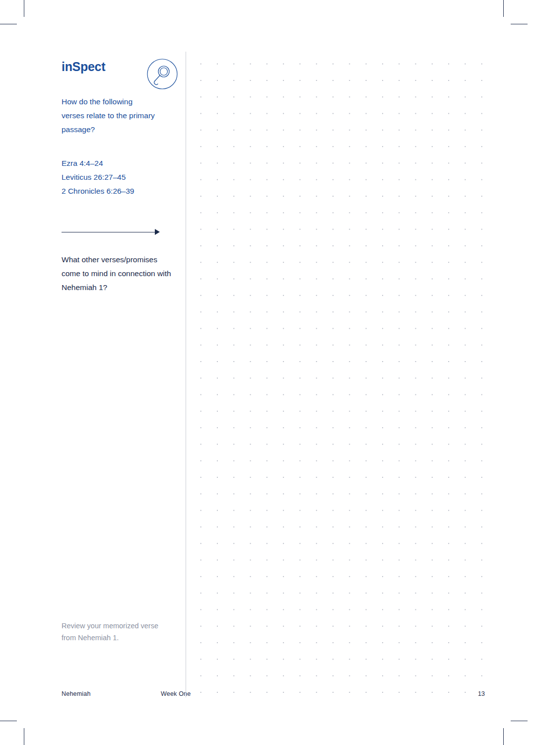inSpect
How do the following
verses relate to the primary
passage?
Ezra 4:4–24
Leviticus 26:27–45
2 Chronicles 6:26–39
What other verses/promises
come to mind in connection with
Nehemiah 1?
Review your memorized verse
from Nehemiah 1.
Nehemiah Week One
13